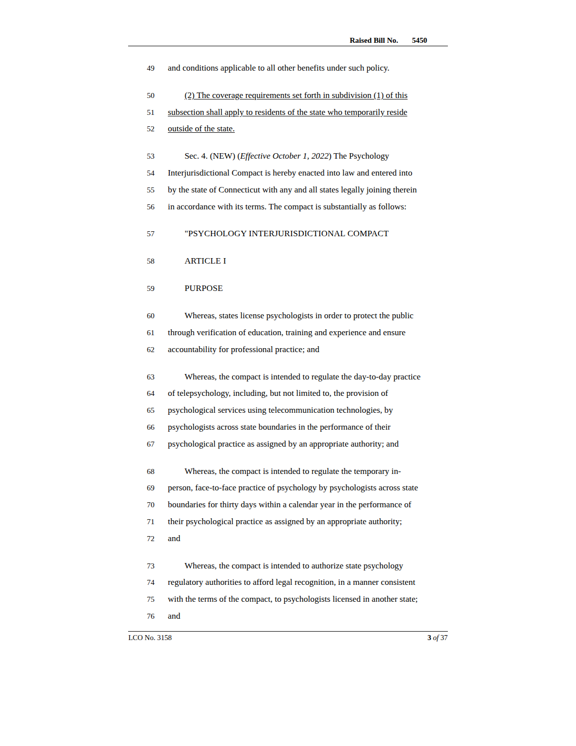Raised Bill No. 5450
49
and conditions applicable to all other benefits under such policy.
50
(2) The coverage requirements set forth in subdivision (1) of this
51
subsection shall apply to residents of the state who temporarily reside
52
outside of the state.
53
Sec. 4. (NEW) (Effective October 1, 2022) The Psychology
54
Interjurisdictional Compact is hereby enacted into law and entered into
55
by the state of Connecticut with any and all states legally joining therein
56
in accordance with its terms. The compact is substantially as follows:
57
"PSYCHOLOGY INTERJURISDICTIONAL COMPACT
58
ARTICLE I
59
PURPOSE
60
Whereas, states license psychologists in order to protect the public
61
through verification of education, training and experience and ensure
62
accountability for professional practice; and
63
Whereas, the compact is intended to regulate the day-to-day practice
64
of telepsychology, including, but not limited to, the provision of
65
psychological services using telecommunication technologies, by
66
psychologists across state boundaries in the performance of their
67
psychological practice as assigned by an appropriate authority; and
68
Whereas, the compact is intended to regulate the temporary in-
69
person, face-to-face practice of psychology by psychologists across state
70
boundaries for thirty days within a calendar year in the performance of
71
their psychological practice as assigned by an appropriate authority;
72
and
73
Whereas, the compact is intended to authorize state psychology
74
regulatory authorities to afford legal recognition, in a manner consistent
75
with the terms of the compact, to psychologists licensed in another state;
76
and
LCO No. 3158
3 of 37